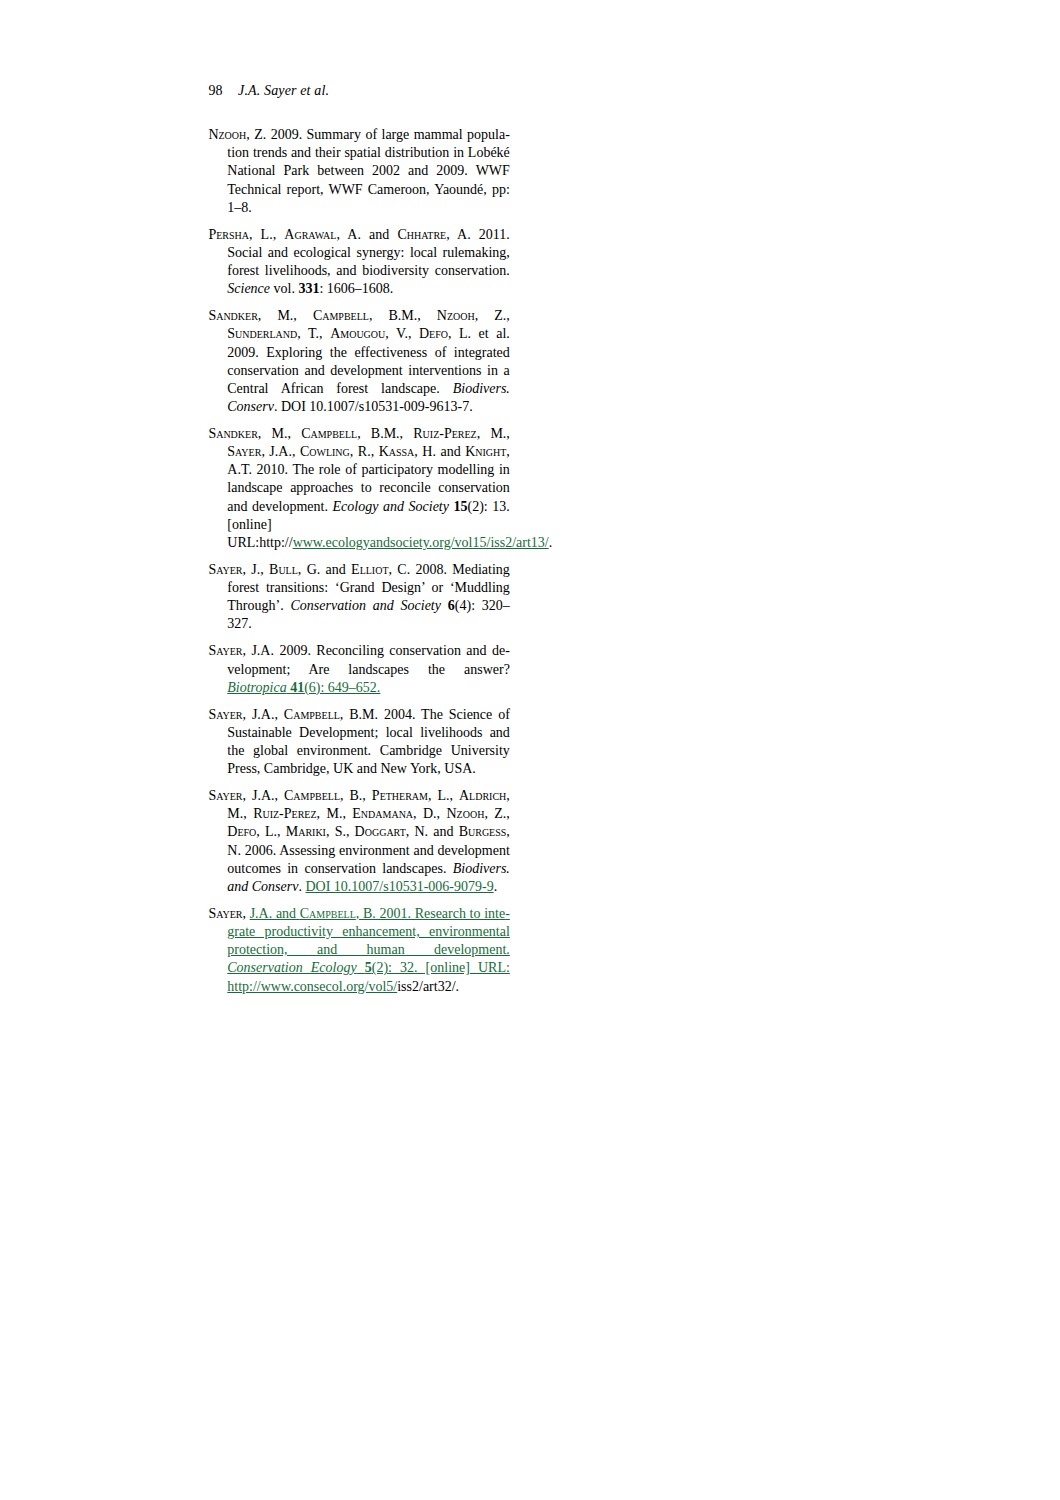98 J.A. Sayer et al.
Nzooh, Z. 2009. Summary of large mammal population trends and their spatial distribution in Lobéké National Park between 2002 and 2009. WWF Technical report, WWF Cameroon, Yaoundé, pp: 1–8.
Persha, L., Agrawal, A. and Chhatre, A. 2011. Social and ecological synergy: local rulemaking, forest livelihoods, and biodiversity conservation. Science vol. 331: 1606–1608.
Sandker, M., Campbell, B.M., Nzooh, Z., Sunderland, T., Amougou, V., Defo, L. et al. 2009. Exploring the effectiveness of integrated conservation and development interventions in a Central African forest landscape. Biodivers. Conserv. DOI 10.1007/s10531-009-9613-7.
Sandker, M., Campbell, B.M., Ruiz-Perez, M., Sayer, J.A., Cowling, R., Kassa, H. and Knight, A.T. 2010. The role of participatory modelling in landscape approaches to reconcile conservation and development. Ecology and Society 15(2): 13. [online] URL:http://www.ecologyandsociety.org/vol15/iss2/art13/.
Sayer, J., Bull, G. and Elliot, C. 2008. Mediating forest transitions: ‘Grand Design’ or ‘Muddling Through’. Conservation and Society 6(4): 320–327.
Sayer, J.A. 2009. Reconciling conservation and development; Are landscapes the answer? Biotropica 41(6): 649–652.
Sayer, J.A., Campbell, B.M. 2004. The Science of Sustainable Development; local livelihoods and the global environment. Cambridge University Press, Cambridge, UK and New York, USA.
Sayer, J.A., Campbell, B., Petheram, L., Aldrich, M., Ruiz-Perez, M., Endamana, D., Nzooh, Z., Defo, L., Mariki, S., Doggart, N. and Burgess, N. 2006. Assessing environment and development outcomes in conservation landscapes. Biodivers. and Conserv. DOI 10.1007/s10531-006-9079-9.
Sayer, J.A. and Campbell, B. 2001. Research to integrate productivity enhancement, environmental protection, and human development. Conservation Ecology 5(2): 32. [online] URL: http://www.consecol.org/vol5/iss2/art32/.